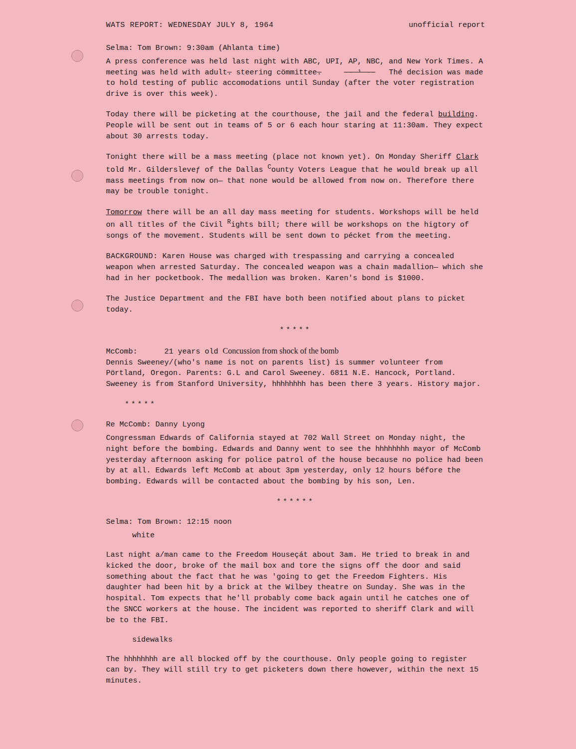WATS REPORT: WEDNESDAY JULY 8, 1964 unofficial report
Selma: Tom Brown: 9:30am (Ahlanta time)
A press conference was held last night with ABC, UPI, AP, NBC, and New York Times. A meeting was held with adult. steering cömmittee. -- ¹ -- Thé decision was made to hold testing of public accomodations until Sunday (after the voter registration drive is over this week).
Today there will be picketing at the courthouse, the jail and the federal building. People will be sent out in teams of 5 or 6 each hour staring at 11:30am. They expect about 30 arrests today.
Tonight there will be a mass meeting (place not known yet). On Monday Sheriff Clark told Mr. Gildersleveƒ of the Dallas County Voters League that he would break up all mass meetings from now on— that none would be allowed from now on. Therefore there may be trouble tonight.
Tomorrow there will be an all day mass meeting for students. Workshops will be held on all titles of the Civil Rights bill; there will be workshops on the higtory of songs of the movement. Students will be sent down to pécket from the meeting.
BACKGROUND: Karen House was charged with trespassing and carrying a concealed weapon when arrested Saturday. The concealed weapon was a chain madallion— which she had in her pocketbook. The medallion was broken. Karen's bond is $1000.
The Justice Department and the FBI have both been notified about plans to picket today.
*****
McComb: 21 years old Concussion from shock of the bomb
Dennis Sweeney/(who's name is not on parents list) is summer volunteer from Pörtland, Oregon. Parents: G.L and Carol Sweeney. 6811 N.E. Hancock, Portland. Sweeney is from Stanford University, hhhhhhhh has been there 3 years. History major.
*****
Re McComb: Danny Lyong
Congressman Edwards of California stayed at 702 Wall Street on Monday night, the night before the bombing. Edwards and Danny went to see the hhhhhhhh mayor of McComb yesterday afternoon asking for police patrol of the house because no police had been by at all. Edwards left McComb at about 3pm yesterday, only 12 hours béfore the bombing. Edwards will be contacted about the bombing by his son, Len.
******
Selma: Tom Brown: 12:15 noon
white
Last night a/man came to the Freedom Houseçát about 3am. He tried to break in and kicked the door, broke of the mail box and tore the signs off the door and said something about the fact that he was 'going to get the Freedom Fighters. His daughter had been hit by a brick at the Wilbey theatre on Sunday. She was in the hospital. Tom expects that he'll probably come back again until he catches one of the SNCC workers at the house. The incident was reported to sheriff Clark and will be to the FBI.
sidewalks
The hhhhhhhh are all blocked off by the courthouse. Only people going to register can by. They will still try to get picketers down there however, within the next 15 minutes.